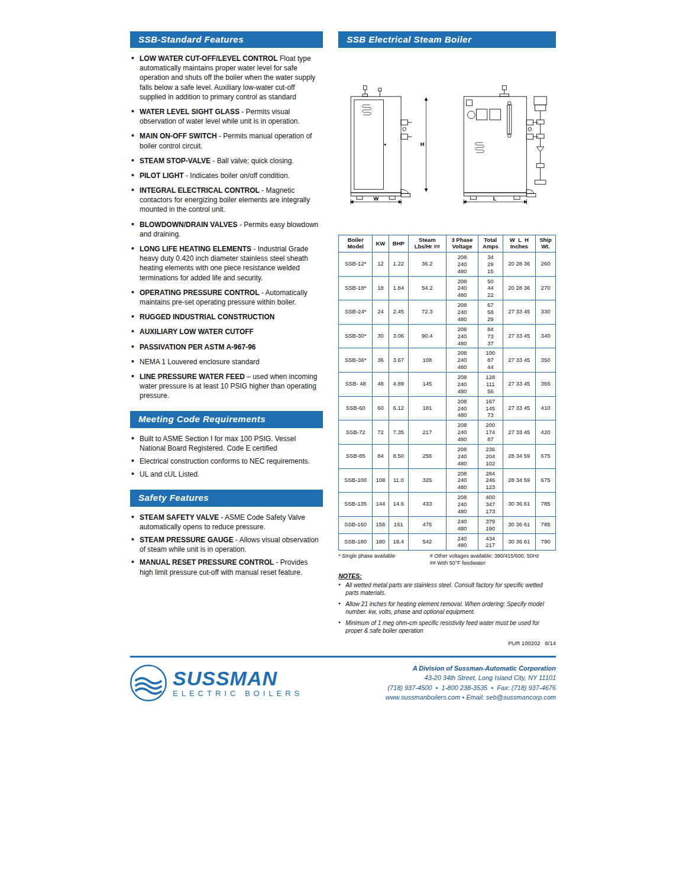SSB-Standard Features
LOW WATER CUT-OFF/LEVEL CONTROL Float type automatically maintains proper water level for safe operation and shuts off the boiler when the water supply falls below a safe level. Auxiliary low-water cut-off supplied in addition to primary control as standard
WATER LEVEL SIGHT GLASS - Permits visual observation of water level while unit is in operation.
MAIN ON-OFF SWITCH - Permits manual operation of boiler control circuit.
STEAM STOP-VALVE - Ball valve; quick closing.
PILOT LIGHT - Indicates boiler on/off condition.
INTEGRAL ELECTRICAL CONTROL - Magnetic contactors for energizing boiler elements are integrally mounted in the control unit.
BLOWDOWN/DRAIN VALVES - Permits easy blowdown and draining.
LONG LIFE HEATING ELEMENTS - Industrial Grade heavy duty 0.420 inch diameter stainless steel sheath heating elements with one piece resistance welded terminations for added life and security.
OPERATING PRESSURE CONTROL - Automatically maintains pre-set operating pressure within boiler.
RUGGED INDUSTRIAL CONSTRUCTION
AUXILIARY LOW WATER CUTOFF
PASSIVATION PER ASTM A-967-96
NEMA 1 Louvered enclosure standard
LINE PRESSURE WATER FEED – used when incoming water pressure is at least 10 PSIG higher than operating pressure.
Meeting Code Requirements
Built to ASME Section I for max 100 PSIG. Vessel National Board Registered. Code E certified
Electrical construction conforms to NEC requirements.
UL and cUL Listed.
Safety Features
STEAM SAFETY VALVE - ASME Code Safety Valve automatically opens to reduce pressure.
STEAM PRESSURE GAUGE - Allows visual observation of steam while unit is in operation.
MANUAL RESET PRESSURE CONTROL - Provides high limit pressure cut-off with manual reset feature.
SSB Electrical Steam Boiler
H W L
| Boiler Model | KW | BHP | Steam Lbs/Hr ## | 3 Phase Voltage | Total Amps | W L H Inches | Ship Wt. |
| --- | --- | --- | --- | --- | --- | --- | --- |
| SSB-12* | 12 | 1.22 | 36.2 | 208 240 480 | 34 29 15 | 20 28 36 | 260 |
| SSB-18* | 18 | 1.84 | 54.2 | 208 240 480 | 50 44 22 | 20 28 36 | 270 |
| SSB-24* | 24 | 2.45 | 72.3 | 208 240 480 | 67 58 29 | 27 33 45 | 330 |
| SSB-30* | 30 | 3.06 | 90.4 | 208 240 480 | 84 73 37 | 27 33 45 | 340 |
| SSB-36* | 36 | 3.67 | 108 | 208 240 480 | 100 87 44 | 27 33 45 | 350 |
| SSB- 48 | 48 | 4.89 | 145 | 208 240 480 | 128 111 56 | 27 33 45 | 365 |
| SSB-60 | 60 | 6.12 | 181 | 208 240 480 | 167 145 73 | 27 33 45 | 410 |
| SSB-72 | 72 | 7.35 | 217 | 208 240 480 | 200 174 87 | 27 33 45 | 420 |
| SSB-85 | 84 | 8.50 | 256 | 208 240 480 | 236 204 102 | 28 34 59 | 675 |
| SSB-100 | 108 | 11.0 | 325 | 208 240 480 | 284 246 123 | 28 34 59 | 675 |
| SSB-135 | 144 | 14.6 | 433 | 208 240 480 | 400 347 173 | 30 36 61 | 785 |
| SSB-160 | 158 | 161 | 475 | 240 480 | 379 190 | 30 36 61 | 785 |
| SSB-180 | 180 | 18.4 | 542 | 240 480 | 434 217 | 30 36 61 | 790 |
* Single phase available
# Other voltages available: 380/415/600, 50Hz
## With 50°F feedwater
NOTES:
All wetted metal parts are stainless steel. Consult factory for specific wetted parts materials.
Allow 21 inches for heating element removal. When ordering: Specify model number. kw, volts, phase and optional equipment.
Minimum of 1 meg ohm-cm specific resistivity feed water must be used for proper & safe boiler operation
PUR 100202 8/14
SUSSMAN
ELECTRIC BOILERS
A Division of Sussman-Automatic Corporation
43-20 34th Street, Long Island City, NY 11101
(718) 937-4500 • 1-800 238-3535 • Fax: (718) 937-4676
www.sussmanboilers.com • Email: seb@sussmancorp.com